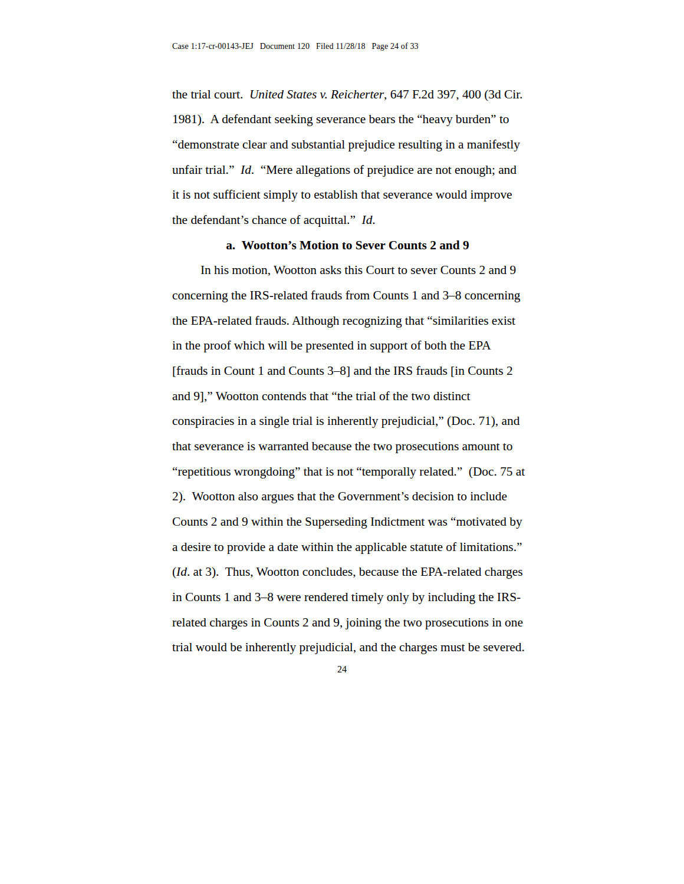Case 1:17-cr-00143-JEJ Document 120 Filed 11/28/18 Page 24 of 33
the trial court. United States v. Reicherter, 647 F.2d 397, 400 (3d Cir. 1981). A defendant seeking severance bears the “heavy burden” to “demonstrate clear and substantial prejudice resulting in a manifestly unfair trial.” Id. “Mere allegations of prejudice are not enough; and it is not sufficient simply to establish that severance would improve the defendant’s chance of acquittal.” Id.
a. Wootton’s Motion to Sever Counts 2 and 9
In his motion, Wootton asks this Court to sever Counts 2 and 9 concerning the IRS-related frauds from Counts 1 and 3–8 concerning the EPA-related frauds. Although recognizing that “similarities exist in the proof which will be presented in support of both the EPA [frauds in Count 1 and Counts 3–8] and the IRS frauds [in Counts 2 and 9],” Wootton contends that “the trial of the two distinct conspiracies in a single trial is inherently prejudicial,” (Doc. 71), and that severance is warranted because the two prosecutions amount to “repetitious wrongdoing” that is not “temporally related.” (Doc. 75 at 2). Wootton also argues that the Government’s decision to include Counts 2 and 9 within the Superseding Indictment was “motivated by a desire to provide a date within the applicable statute of limitations.” (Id. at 3). Thus, Wootton concludes, because the EPA-related charges in Counts 1 and 3–8 were rendered timely only by including the IRS-related charges in Counts 2 and 9, joining the two prosecutions in one trial would be inherently prejudicial, and the charges must be severed.
24